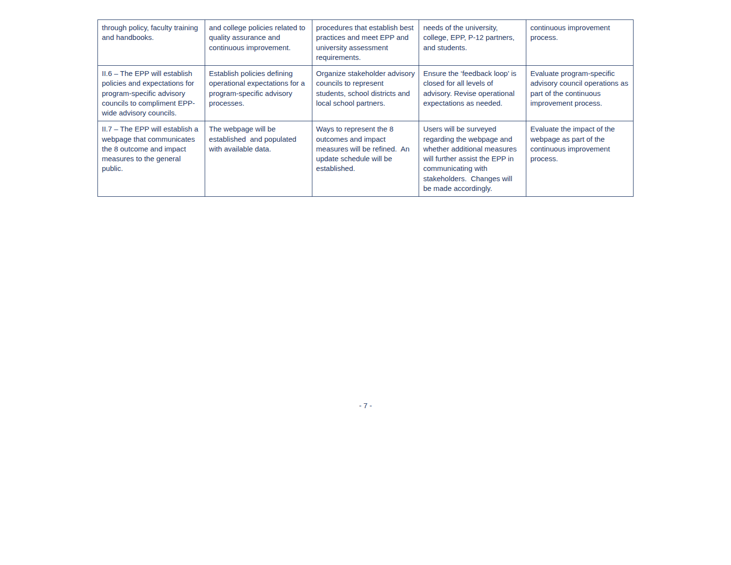| through policy, faculty training and handbooks. | and college policies related to quality assurance and continuous improvement. | procedures that establish best practices and meet EPP and university assessment requirements. | needs of the university, college, EPP, P-12 partners, and students. | continuous improvement process. |
| II.6 – The EPP will establish policies and expectations for program-specific advisory councils to compliment EPP-wide advisory councils. | Establish policies defining operational expectations for a program-specific advisory processes. | Organize stakeholder advisory councils to represent students, school districts and local school partners. | Ensure the ‘feedback loop’ is closed for all levels of advisory. Revise operational expectations as needed. | Evaluate program-specific advisory council operations as part of the continuous improvement process. |
| II.7 – The EPP will establish a webpage that communicates the 8 outcome and impact measures to the general public. | The webpage will be established and populated with available data. | Ways to represent the 8 outcomes and impact measures will be refined. An update schedule will be established. | Users will be surveyed regarding the webpage and whether additional measures will further assist the EPP in communicating with stakeholders. Changes will be made accordingly. | Evaluate the impact of the webpage as part of the continuous improvement process. |
- 7 -